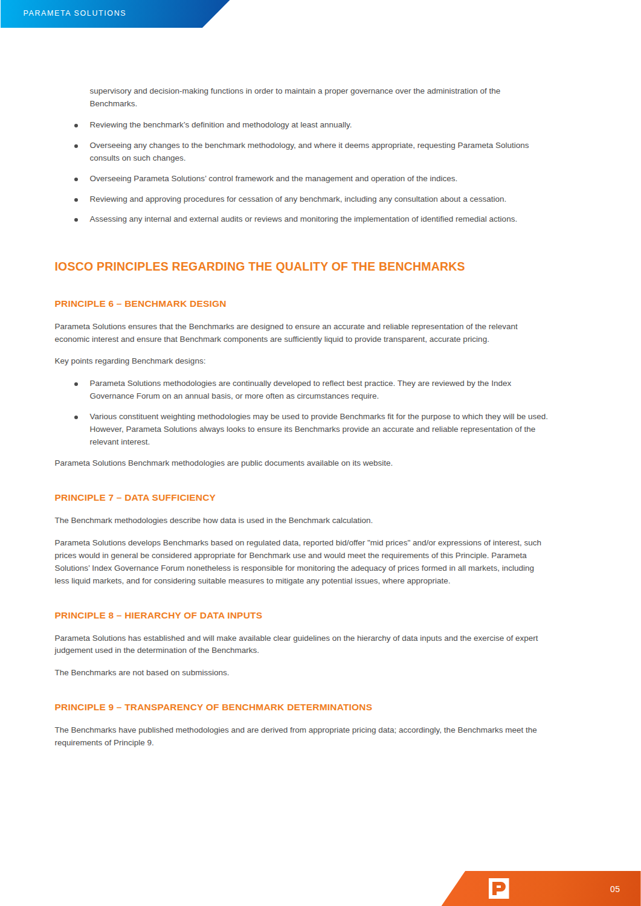Parameta Solutions
supervisory and decision-making functions in order to maintain a proper governance over the administration of the Benchmarks.
Reviewing the benchmark’s definition and methodology at least annually.
Overseeing any changes to the benchmark methodology, and where it deems appropriate, requesting Parameta Solutions consults on such changes.
Overseeing Parameta Solutions’ control framework and the management and operation of the indices.
Reviewing and approving procedures for cessation of any benchmark, including any consultation about a cessation.
Assessing any internal and external audits or reviews and monitoring the implementation of identified remedial actions.
IOSCO Principles regarding the quality of the Benchmarks
Principle 6 – Benchmark Design
Parameta Solutions ensures that the Benchmarks are designed to ensure an accurate and reliable representation of the relevant economic interest and ensure that Benchmark components are sufficiently liquid to provide transparent, accurate pricing.
Key points regarding Benchmark designs:
Parameta Solutions methodologies are continually developed to reflect best practice. They are reviewed by the Index Governance Forum on an annual basis, or more often as circumstances require.
Various constituent weighting methodologies may be used to provide Benchmarks fit for the purpose to which they will be used. However, Parameta Solutions always looks to ensure its Benchmarks provide an accurate and reliable representation of the relevant interest.
Parameta Solutions Benchmark methodologies are public documents available on its website.
Principle 7 – Data Sufficiency
The Benchmark methodologies describe how data is used in the Benchmark calculation.
Parameta Solutions develops Benchmarks based on regulated data, reported bid/offer "mid prices" and/or expressions of interest, such prices would in general be considered appropriate for Benchmark use and would meet the requirements of this Principle. Parameta Solutions’ Index Governance Forum nonetheless is responsible for monitoring the adequacy of prices formed in all markets, including less liquid markets, and for considering suitable measures to mitigate any potential issues, where appropriate.
Principle 8 – Hierarchy of Data Inputs
Parameta Solutions has established and will make available clear guidelines on the hierarchy of data inputs and the exercise of expert judgement used in the determination of the Benchmarks.
The Benchmarks are not based on submissions.
Principle 9 – Transparency of Benchmark Determinations
The Benchmarks have published methodologies and are derived from appropriate pricing data; accordingly, the Benchmarks meet the requirements of Principle 9.
05